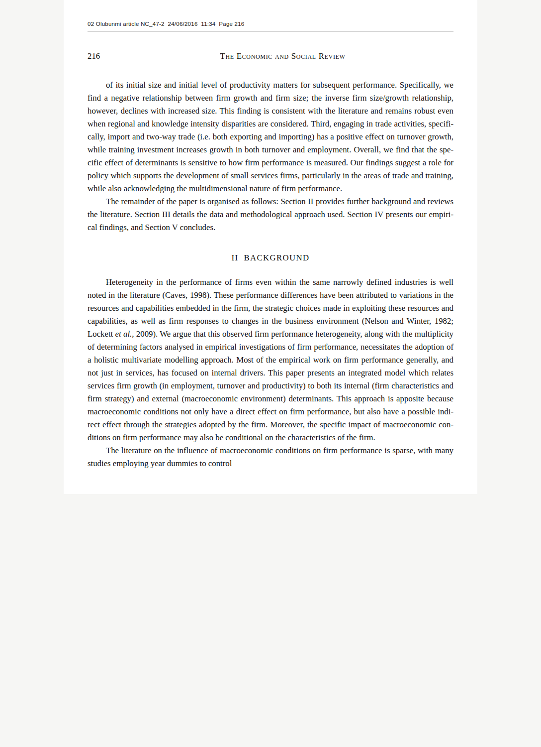02 Olubunmi article NC_47-2 24/06/2016 11:34 Page 216
216 The Economic and Social Review
of its initial size and initial level of productivity matters for subsequent performance. Specifically, we find a negative relationship between firm growth and firm size; the inverse firm size/growth relationship, however, declines with increased size. This finding is consistent with the literature and remains robust even when regional and knowledge intensity disparities are considered. Third, engaging in trade activities, specifically, import and two-way trade (i.e. both exporting and importing) has a positive effect on turnover growth, while training investment increases growth in both turnover and employment. Overall, we find that the specific effect of determinants is sensitive to how firm performance is measured. Our findings suggest a role for policy which supports the development of small services firms, particularly in the areas of trade and training, while also acknowledging the multidimensional nature of firm performance.
The remainder of the paper is organised as follows: Section II provides further background and reviews the literature. Section III details the data and methodological approach used. Section IV presents our empirical findings, and Section V concludes.
II Background
Heterogeneity in the performance of firms even within the same narrowly defined industries is well noted in the literature (Caves, 1998). These perform­ance differences have been attributed to variations in the resources and capabilities embedded in the firm, the strategic choices made in exploiting these resources and capabilities, as well as firm responses to changes in the business environment (Nelson and Winter, 1982; Lockett et al., 2009). We argue that this observed firm performance heterogeneity, along with the multiplicity of determining factors analysed in empirical investigations of firm performance, necessitates the adoption of a holistic multivariate modelling approach. Most of the empirical work on firm performance generally, and not just in services, has focused on internal drivers. This paper presents an integrated model which relates services firm growth (in employment, turnover and productivity) to both its internal (firm characteristics and firm strategy) and external (macro­economic environment) determinants. This approach is apposite because macroeconomic conditions not only have a direct effect on firm performance, but also have a possible indirect effect through the strategies adopted by the firm. Moreover, the specific impact of macroeconomic conditions on firm performance may also be conditional on the characteristics of the firm.
The literature on the influence of macroeconomic conditions on firm performance is sparse, with many studies employing year dummies to control